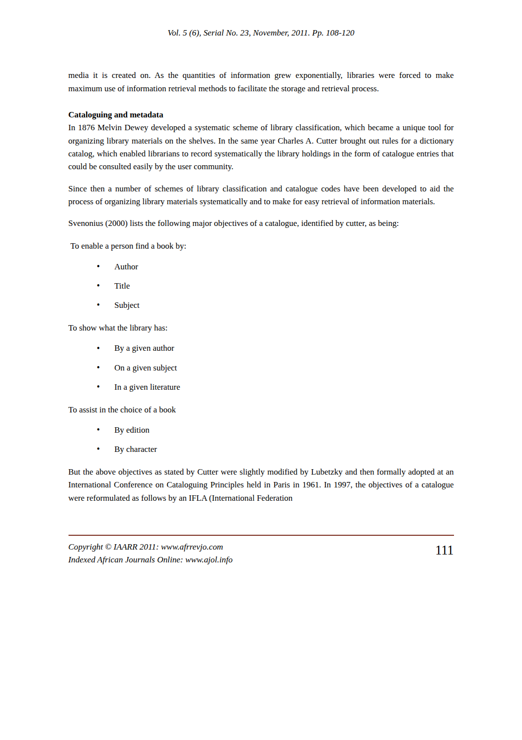Vol. 5 (6), Serial No. 23, November, 2011. Pp. 108-120
media it is created on. As the quantities of information grew exponentially, libraries were forced to make maximum use of information retrieval methods to facilitate the storage and retrieval process.
Cataloguing and metadata
In 1876 Melvin Dewey developed a systematic scheme of library classification, which became a unique tool for organizing library materials on the shelves. In the same year Charles A. Cutter brought out rules for a dictionary catalog, which enabled librarians to record systematically the library holdings in the form of catalogue entries that could be consulted easily by the user community.
Since then a number of schemes of library classification and catalogue codes have been developed to aid the process of organizing library materials systematically and to make for easy retrieval of information materials.
Svenonius (2000) lists the following major objectives of a catalogue, identified by cutter, as being:
To enable a person find a book by:
Author
Title
Subject
To show what the library has:
By a given author
On a given subject
In a given literature
To assist in the choice of a book
By edition
By character
But the above objectives as stated by Cutter were slightly modified by Lubetzky and then formally adopted at an International Conference on Cataloguing Principles held in Paris in 1961. In 1997, the objectives of a catalogue were reformulated as follows by an IFLA (International Federation
111
Copyright © IAARR 2011: www.afrrevjo.com
Indexed African Journals Online: www.ajol.info